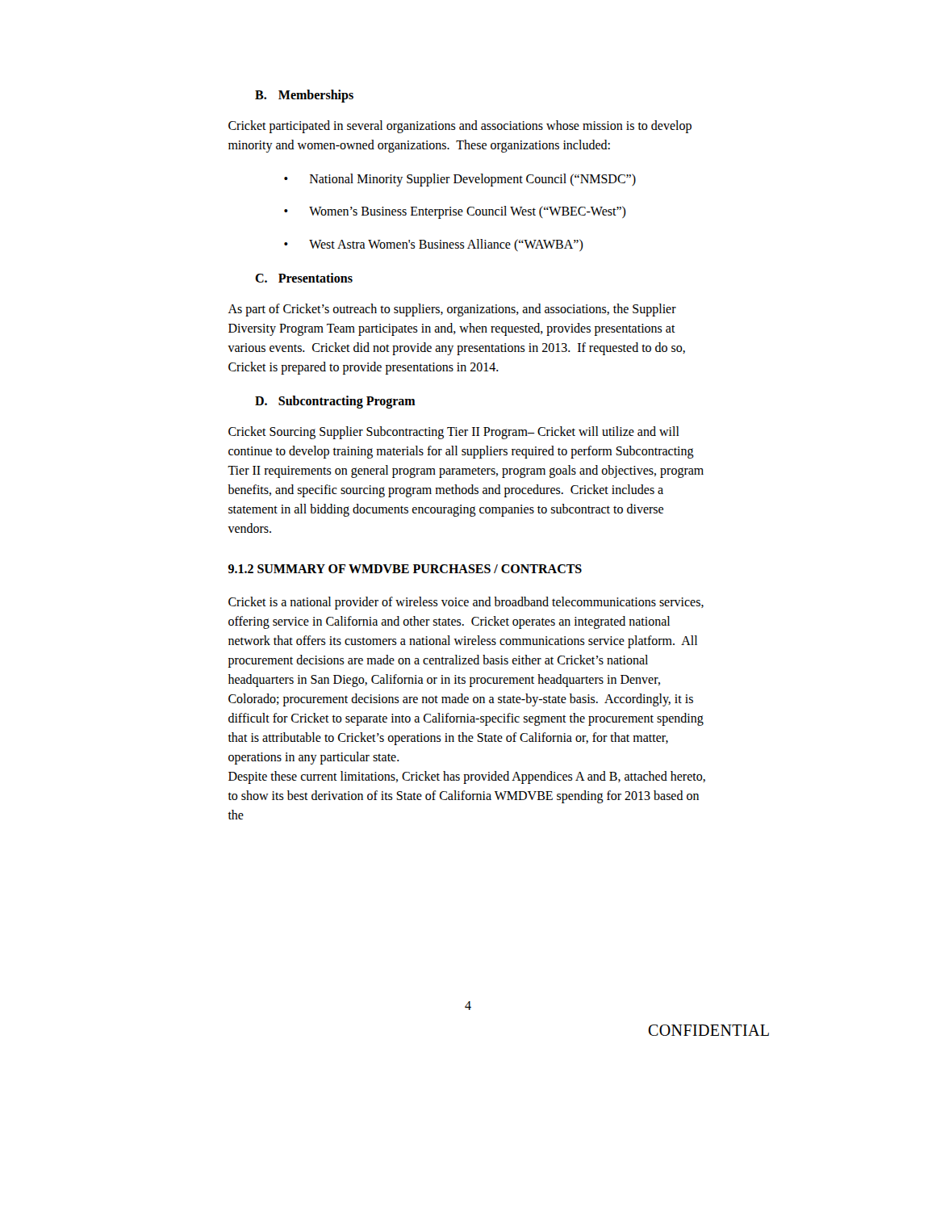B. Memberships
Cricket participated in several organizations and associations whose mission is to develop minority and women-owned organizations. These organizations included:
National Minority Supplier Development Council (“NMSDC”)
Women’s Business Enterprise Council West (“WBEC-West”)
West Astra Women's Business Alliance (“WAWBA”)
C. Presentations
As part of Cricket’s outreach to suppliers, organizations, and associations, the Supplier Diversity Program Team participates in and, when requested, provides presentations at various events. Cricket did not provide any presentations in 2013. If requested to do so, Cricket is prepared to provide presentations in 2014.
D. Subcontracting Program
Cricket Sourcing Supplier Subcontracting Tier II Program– Cricket will utilize and will continue to develop training materials for all suppliers required to perform Subcontracting Tier II requirements on general program parameters, program goals and objectives, program benefits, and specific sourcing program methods and procedures. Cricket includes a statement in all bidding documents encouraging companies to subcontract to diverse vendors.
9.1.2 SUMMARY OF WMDVBE PURCHASES / CONTRACTS
Cricket is a national provider of wireless voice and broadband telecommunications services, offering service in California and other states. Cricket operates an integrated national network that offers its customers a national wireless communications service platform. All procurement decisions are made on a centralized basis either at Cricket’s national headquarters in San Diego, California or in its procurement headquarters in Denver, Colorado; procurement decisions are not made on a state-by-state basis. Accordingly, it is difficult for Cricket to separate into a California-specific segment the procurement spending that is attributable to Cricket’s operations in the State of California or, for that matter, operations in any particular state.
Despite these current limitations, Cricket has provided Appendices A and B, attached hereto, to show its best derivation of its State of California WMDVBE spending for 2013 based on the
4
CONFIDENTIAL